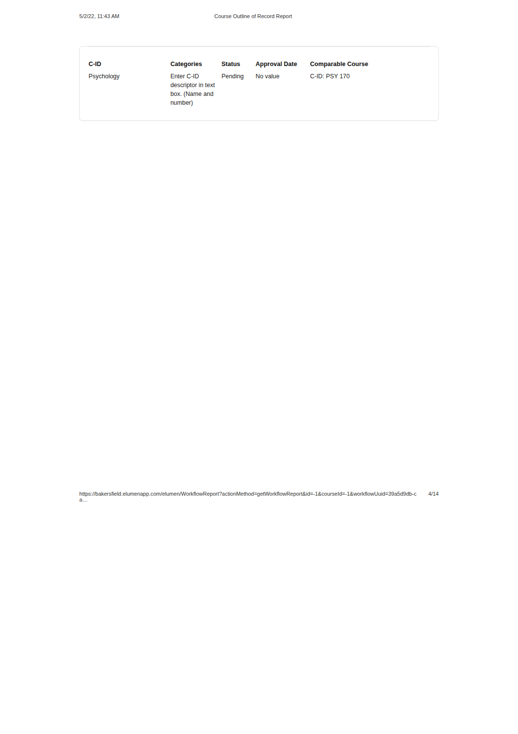5/2/22, 11:43 AM Course Outline of Record Report
| C-ID | Categories | Status | Approval Date | Comparable Course |
| --- | --- | --- | --- | --- |
| Psychology | Enter C-ID descriptor in text box. (Name and number) | Pending | No value | C-ID: PSY 170 |
https://bakersfield.elumenapp.com/elumen/WorkflowReport?actionMethod=getWorkflowReport&id=-1&courseId=-1&workflowUuid=39a5d9db-ca… 4/14